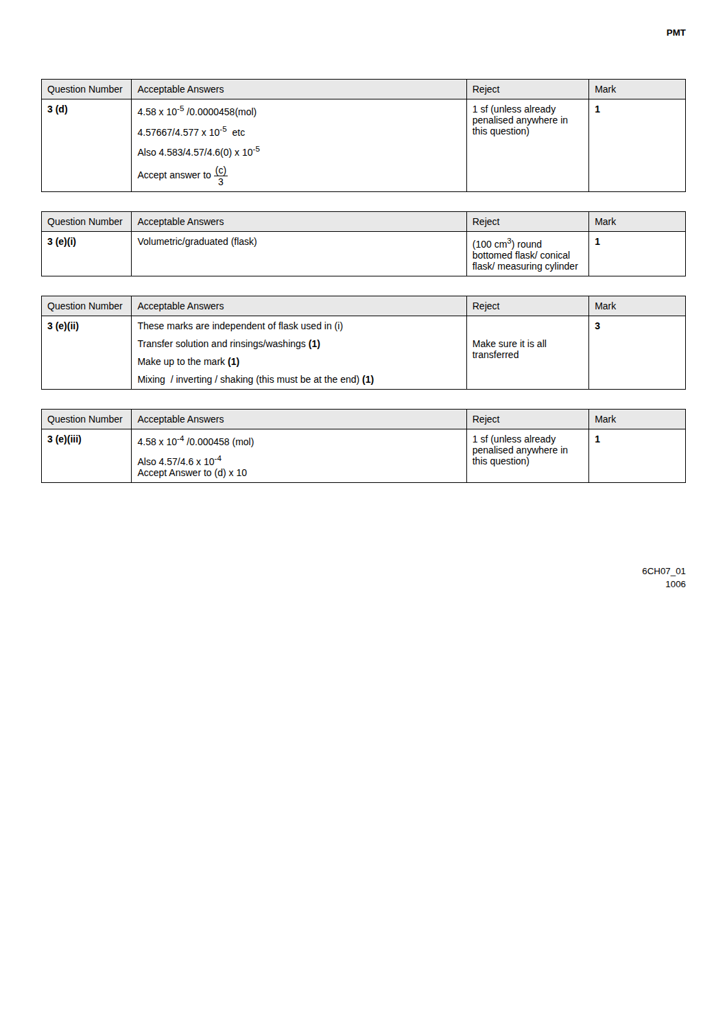PMT
| Question Number | Acceptable Answers | Reject | Mark |
| --- | --- | --- | --- |
| 3 (d) | 4.58 x 10 -5 /0.0000458(mol) 4.57667/4.577 x 10 -5 etc Also 4.583/4.57/4.6(0) x 10 -5 Accept answer to (c) 3 | 1 sf (unless already penalised anywhere in this question) | 1 |
| Question Number | Acceptable Answers | Reject | Mark |
| --- | --- | --- | --- |
| 3 (e)(i) | Volumetric/graduated (flask) | (100 cm 3 ) round bottomed flask/ conical flask/ measuring cylinder | 1 |
| Question Number | Acceptable Answers | Reject | Mark |
| --- | --- | --- | --- |
| 3 (e)(ii) | These marks are independent of flask used in (i) Transfer solution and rinsings/washings (1) Make up to the mark (1) Mixing / inverting / shaking (this must be at the end) (1) | Make sure it is all transferred | 3 |
| Question Number | Acceptable Answers | Reject | Mark |
| --- | --- | --- | --- |
| 3 (e)(iii) | 4.58 x 10 -4 /0.000458 (mol) Also 4.57/4.6 x 10 -4 Accept Answer to (d) x 10 | 1 sf (unless already penalised anywhere in this question) | 1 |
6CH07_01
1006